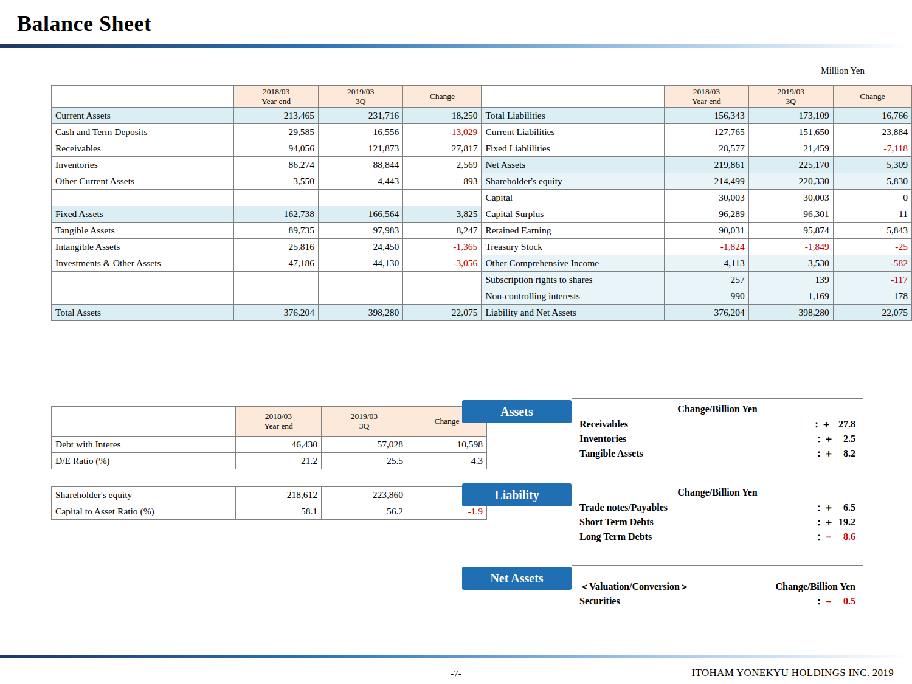Balance Sheet
Million Yen
| | 2018/03 Year end | 2019/03 3Q | Change | | 2018/03 Year end | 2019/03 3Q | Change |
| Current Assets | 213,465 | 231,716 | 18,250 | Total Liabilities | 156,343 | 173,109 | 16,766 |
| Cash and Term Deposits | 29,585 | 16,556 | -13,029 | Current Liabilities | 127,765 | 151,650 | 23,884 |
| Receivables | 94,056 | 121,873 | 27,817 | Fixed Liablilities | 28,577 | 21,459 | -7,118 |
| Inventories | 86,274 | 88,844 | 2,569 | Net Assets | 219,861 | 225,170 | 5,309 |
| Other Current Assets | 3,550 | 4,443 | 893 | Shareholder's equity | 214,499 | 220,330 | 5,830 |
| | | | | Capital | 30,003 | 30,003 | 0 |
| Fixed Assets | 162,738 | 166,564 | 3,825 | Capital Surplus | 96,289 | 96,301 | 11 |
| Tangible Assets | 89,735 | 97,983 | 8,247 | Retained Earning | 90,031 | 95,874 | 5,843 |
| Intangible Assets | 25,816 | 24,450 | -1,365 | Treasury Stock | -1,824 | -1,849 | -25 |
| Investments & Other Assets | 47,186 | 44,130 | -3,056 | Other Comprehensive Income | 4,113 | 3,530 | -582 |
| | | | | Subscription rights to shares | 257 | 139 | -117 |
| | | | | Non-controlling interests | 990 | 1,169 | 178 |
| Total Assets | 376,204 | 398,280 | 22,075 | Liability and Net Assets | 376,204 | 398,280 | 22,075 |
| | 2018/03 Year end | 2019/03 3Q | Change |
| Debt with Interes | 46,430 | 57,028 | 10,598 |
| D/E Ratio (%) | 21.2 | 25.5 | 4.3 |
| Shareholder's equity | 218,612 | 223,860 | 5,248 |
| Capital to Asset Ratio (%) | 58.1 | 56.2 | -1.9 |
Assets
Liability
Net Assets
Change/Billion Yen
Receivables：＋ 27.8
Inventories：＋ 2.5
Tangible Assets：＋ 8.2
Change/Billion Yen
Trade notes/Payables：＋ 6.5
Short Term Debts：＋ 19.2
Long Term Debts：－ 8.6
＜Valuation/Conversion＞Change/Billion Yen
Securities：－ 0.5
-7-
ITOHAM YONEKYU HOLDINGS INC. 2019